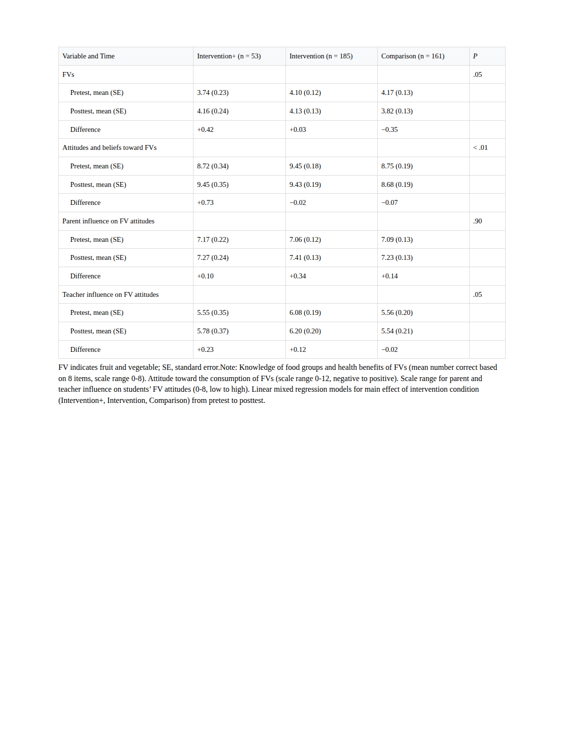| Variable and Time | Intervention+ (n = 53) | Intervention (n = 185) | Comparison (n = 161) | P |
| --- | --- | --- | --- | --- |
| FVs | | | | .05 |
| Pretest, mean (SE) | 3.74 (0.23) | 4.10 (0.12) | 4.17 (0.13) | |
| Posttest, mean (SE) | 4.16 (0.24) | 4.13 (0.13) | 3.82 (0.13) | |
| Difference | +0.42 | +0.03 | −0.35 | |
| Attitudes and beliefs toward FVs | | | | < .01 |
| Pretest, mean (SE) | 8.72 (0.34) | 9.45 (0.18) | 8.75 (0.19) | |
| Posttest, mean (SE) | 9.45 (0.35) | 9.43 (0.19) | 8.68 (0.19) | |
| Difference | +0.73 | −0.02 | −0.07 | |
| Parent influence on FV attitudes | | | | .90 |
| Pretest, mean (SE) | 7.17 (0.22) | 7.06 (0.12) | 7.09 (0.13) | |
| Posttest, mean (SE) | 7.27 (0.24) | 7.41 (0.13) | 7.23 (0.13) | |
| Difference | +0.10 | +0.34 | +0.14 | |
| Teacher influence on FV attitudes | | | | .05 |
| Pretest, mean (SE) | 5.55 (0.35) | 6.08 (0.19) | 5.56 (0.20) | |
| Posttest, mean (SE) | 5.78 (0.37) | 6.20 (0.20) | 5.54 (0.21) | |
| Difference | +0.23 | +0.12 | −0.02 | |
FV indicates fruit and vegetable; SE, standard error.Note: Knowledge of food groups and health benefits of FVs (mean number correct based on 8 items, scale range 0-8). Attitude toward the consumption of FVs (scale range 0-12, negative to positive). Scale range for parent and teacher influence on students’ FV attitudes (0-8, low to high). Linear mixed regression models for main effect of intervention condition (Intervention+, Intervention, Comparison) from pretest to posttest.